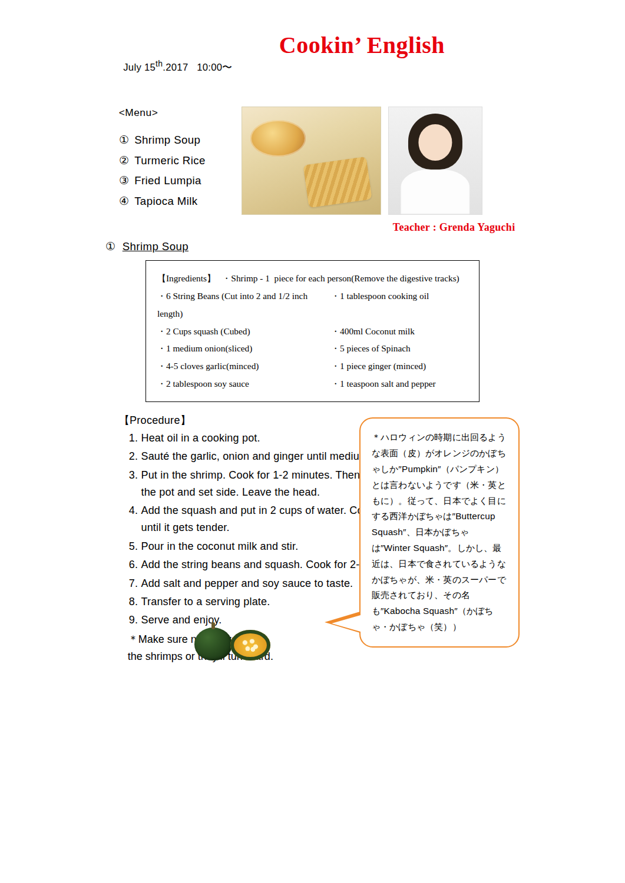Cookin’ English July 15th.2017 10:00〜
<Menu>
① Shrimp Soup
② Turmeric Rice
③ Fried Lumpia
④ Tapioca Milk
Teacher : Grenda Yaguchi
① Shrimp Soup
【Ingredients】 ・Shrimp - 1 piece for each person(Remove the digestive tracks)
| ・6 String Beans (Cut into 2 and 1/2 inch length) | ・1 tablespoon cooking oil |
| ・2 Cups squash (Cubed) | ・400ml Coconut milk |
| ・1 medium onion(sliced) | ・5 pieces of Spinach |
| ・4-5 cloves garlic(minced) | ・1 piece ginger (minced) |
| ・2 tablespoon soy sauce | ・1 teaspoon salt and pepper |
【Procedure】
Heat oil in a cooking pot.
Sauté the garlic, onion and ginger until medium brown.
Put in the shrimp. Cook for 1-2 minutes. Then remove the body from the pot and set side. Leave the head.
Add the squash and put in 2 cups of water. Cook for 8-10minutes or until it gets tender.
Pour in the coconut milk and stir.
Add the string beans and squash. Cook for 2-3 minutes.
Add salt and pepper and soy sauce to taste.
Transfer to a serving plate.
Serve and enjoy.
＊Make sure not to overcook
the shrimps or they’ll turn hard.
＊ハロウィンの時期に出回るような表面（皮）がオレンジのかぼちゃしか″Pumpkin″（パンプキン）とは言わないようです（米・英ともに）。従って、日本でよく目にする西洋かぼちゃは″Buttercup Squash″、日本かぼちゃは″Winter Squash″。しかし、最近は、日本で食されているようなかぼちゃが、米・英のスーパーで販売されており、その名も″Kabocha Squash″（かぼちゃ・かぼちゃ（笑））